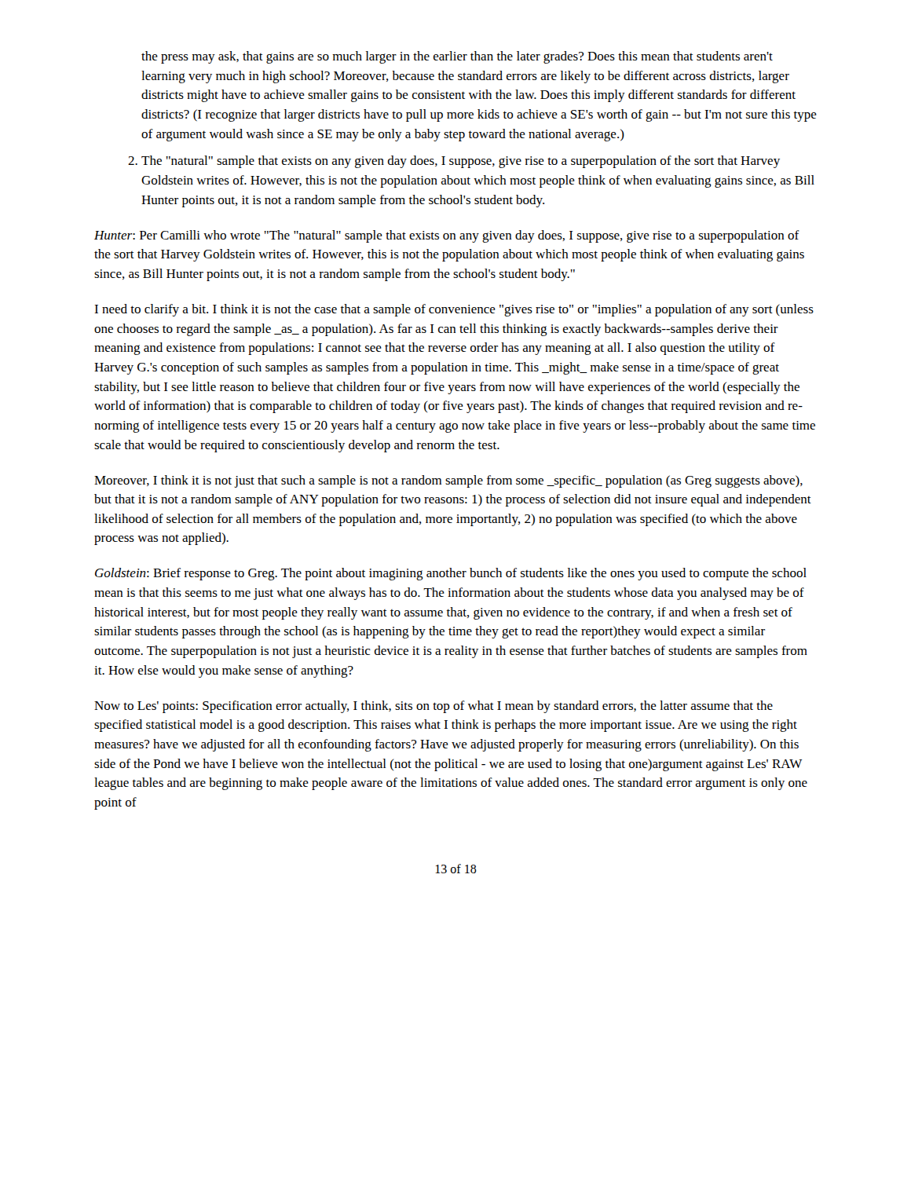the press may ask, that gains are so much larger in the earlier than the later grades? Does this mean that students aren't learning very much in high school? Moreover, because the standard errors are likely to be different across districts, larger districts might have to achieve smaller gains to be consistent with the law. Does this imply different standards for different districts? (I recognize that larger districts have to pull up more kids to achieve a SE's worth of gain -- but I'm not sure this type of argument would wash since a SE may be only a baby step toward the national average.)
The "natural" sample that exists on any given day does, I suppose, give rise to a superpopulation of the sort that Harvey Goldstein writes of. However, this is not the population about which most people think of when evaluating gains since, as Bill Hunter points out, it is not a random sample from the school's student body.
Hunter: Per Camilli who wrote "The "natural" sample that exists on any given day does, I suppose, give rise to a superpopulation of the sort that Harvey Goldstein writes of. However, this is not the population about which most people think of when evaluating gains since, as Bill Hunter points out, it is not a random sample from the school's student body."
I need to clarify a bit. I think it is not the case that a sample of convenience "gives rise to" or "implies" a population of any sort (unless one chooses to regard the sample _as_ a population). As far as I can tell this thinking is exactly backwards--samples derive their meaning and existence from populations: I cannot see that the reverse order has any meaning at all. I also question the utility of Harvey G.'s conception of such samples as samples from a population in time. This _might_ make sense in a time/space of great stability, but I see little reason to believe that children four or five years from now will have experiences of the world (especially the world of information) that is comparable to children of today (or five years past). The kinds of changes that required revision and re-norming of intelligence tests every 15 or 20 years half a century ago now take place in five years or less--probably about the same time scale that would be required to conscientiously develop and renorm the test.
Moreover, I think it is not just that such a sample is not a random sample from some _specific_ population (as Greg suggests above), but that it is not a random sample of ANY population for two reasons: 1) the process of selection did not insure equal and independent likelihood of selection for all members of the population and, more importantly, 2) no population was specified (to which the above process was not applied).
Goldstein: Brief response to Greg. The point about imagining another bunch of students like the ones you used to compute the school mean is that this seems to me just what one always has to do. The information about the students whose data you analysed may be of historical interest, but for most people they really want to assume that, given no evidence to the contrary, if and when a fresh set of similar students passes through the school (as is happening by the time they get to read the report)they would expect a similar outcome. The superpopulation is not just a heuristic device it is a reality in th esense that further batches of students are samples from it. How else would you make sense of anything?
Now to Les' points: Specification error actually, I think, sits on top of what I mean by standard errors, the latter assume that the specified statistical model is a good description. This raises what I think is perhaps the more important issue. Are we using the right measures? have we adjusted for all th econfounding factors? Have we adjusted properly for measuring errors (unreliability). On this side of the Pond we have I believe won the intellectual (not the political - we are used to losing that one)argument against Les' RAW league tables and are beginning to make people aware of the limitations of value added ones. The standard error argument is only one point of
13 of 18